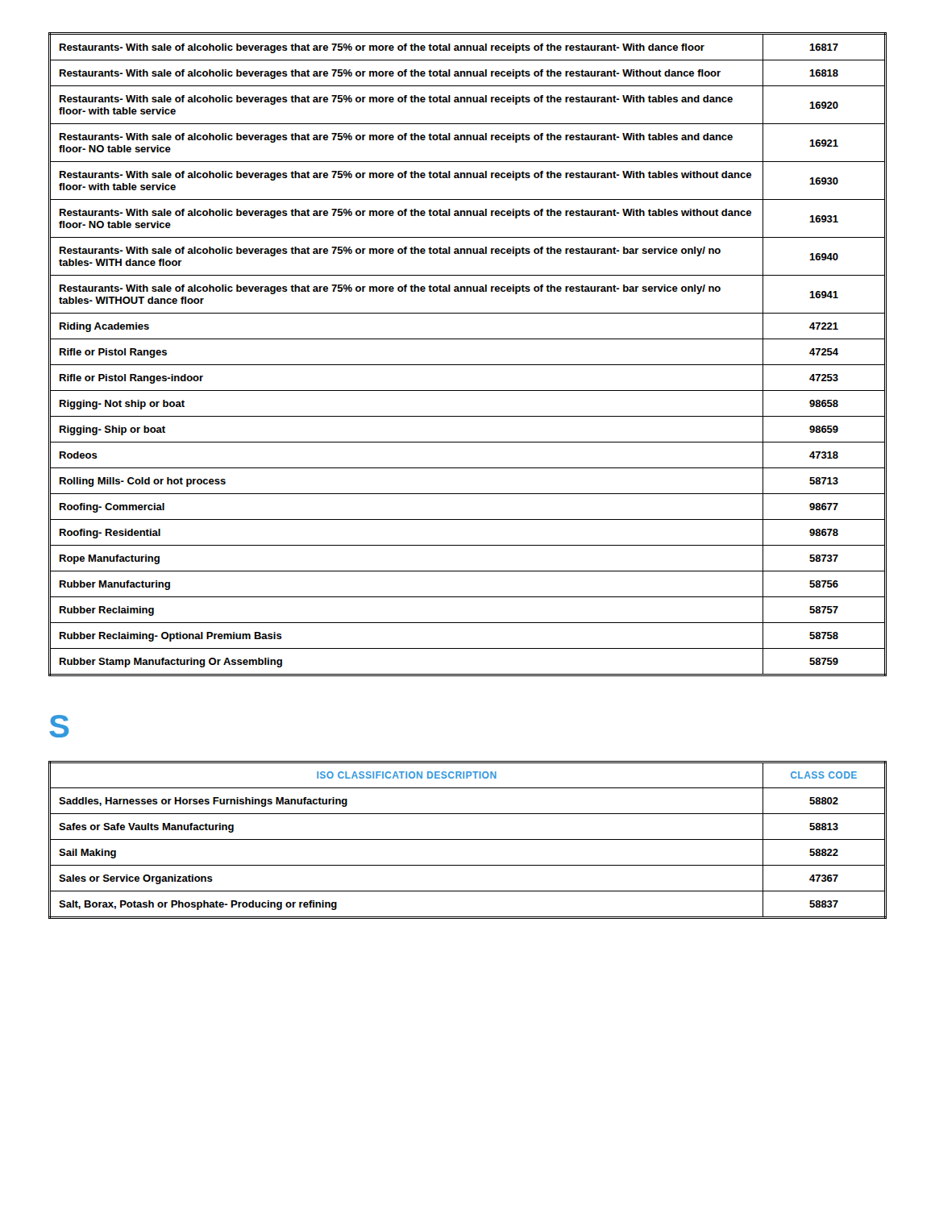| Restaurants- With sale of alcoholic beverages that are 75% or more of the total annual receipts of the restaurant- With dance floor | 16817 |
| Restaurants- With sale of alcoholic beverages that are 75% or more of the total annual receipts of the restaurant- Without dance floor | 16818 |
| Restaurants- With sale of alcoholic beverages that are 75% or more of the total annual receipts of the restaurant- With tables and dance floor- with table service | 16920 |
| Restaurants- With sale of alcoholic beverages that are 75% or more of the total annual receipts of the restaurant- With tables and dance floor- NO table service | 16921 |
| Restaurants- With sale of alcoholic beverages that are 75% or more of the total annual receipts of the restaurant- With tables without dance floor- with table service | 16930 |
| Restaurants- With sale of alcoholic beverages that are 75% or more of the total annual receipts of the restaurant- With tables without dance floor- NO table service | 16931 |
| Restaurants- With sale of alcoholic beverages that are 75% or more of the total annual receipts of the restaurant- bar service only/ no tables- WITH dance floor | 16940 |
| Restaurants- With sale of alcoholic beverages that are 75% or more of the total annual receipts of the restaurant- bar service only/ no tables- WITHOUT dance floor | 16941 |
| Riding Academies | 47221 |
| Rifle or Pistol Ranges | 47254 |
| Rifle or Pistol Ranges-indoor | 47253 |
| Rigging- Not ship or boat | 98658 |
| Rigging- Ship or boat | 98659 |
| Rodeos | 47318 |
| Rolling Mills- Cold or hot process | 58713 |
| Roofing- Commercial | 98677 |
| Roofing- Residential | 98678 |
| Rope Manufacturing | 58737 |
| Rubber Manufacturing | 58756 |
| Rubber Reclaiming | 58757 |
| Rubber Reclaiming- Optional Premium Basis | 58758 |
| Rubber Stamp Manufacturing Or Assembling | 58759 |
S
| ISO CLASSIFICATION DESCRIPTION | CLASS CODE |
| --- | --- |
| Saddles, Harnesses or Horses Furnishings Manufacturing | 58802 |
| Safes or Safe Vaults Manufacturing | 58813 |
| Sail Making | 58822 |
| Sales or Service Organizations | 47367 |
| Salt, Borax, Potash or Phosphate- Producing or refining | 58837 |